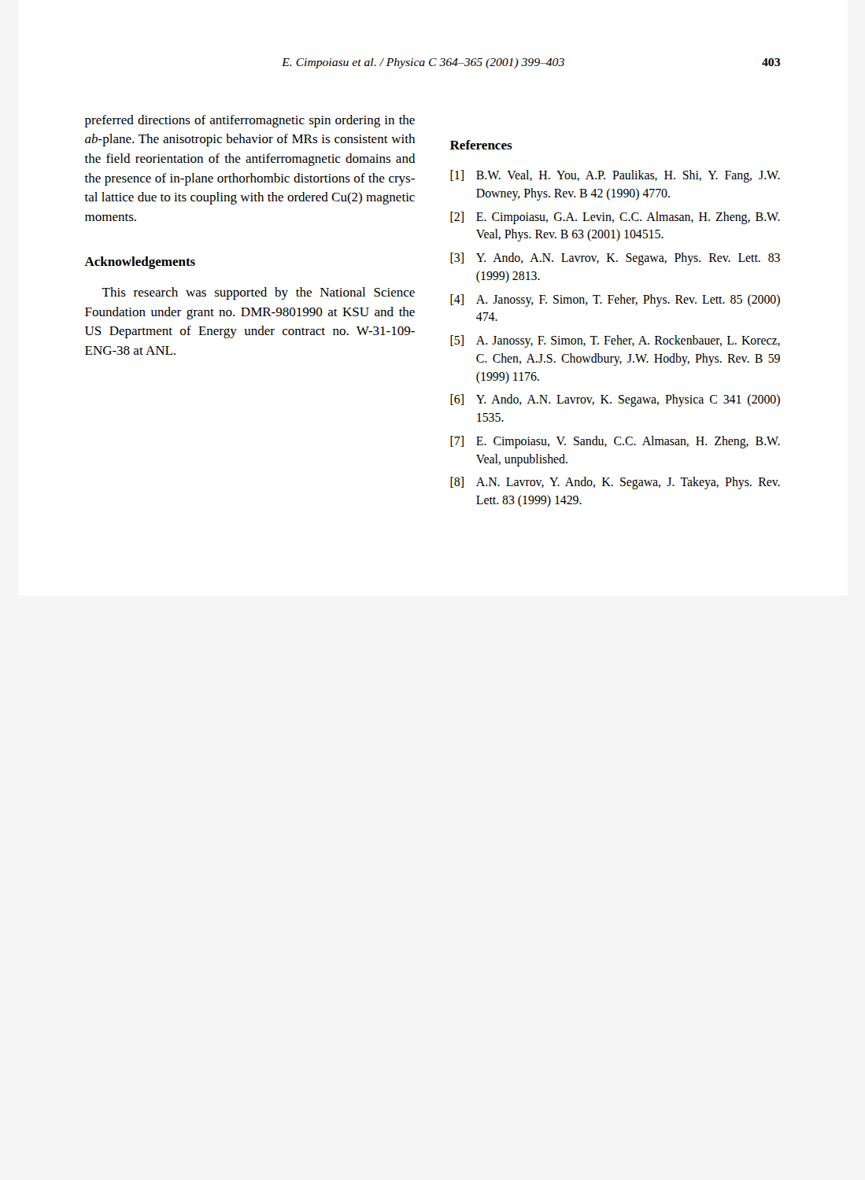E. Cimpoiasu et al. / Physica C 364–365 (2001) 399–403 403
preferred directions of antiferromagnetic spin ordering in the ab-plane. The anisotropic behavior of MRs is consistent with the field reorientation of the antiferromagnetic domains and the presence of in-plane orthorhombic distortions of the crystal lattice due to its coupling with the ordered Cu(2) magnetic moments.
Acknowledgements
This research was supported by the National Science Foundation under grant no. DMR-9801990 at KSU and the US Department of Energy under contract no. W-31-109-ENG-38 at ANL.
References
[1] B.W. Veal, H. You, A.P. Paulikas, H. Shi, Y. Fang, J.W. Downey, Phys. Rev. B 42 (1990) 4770.
[2] E. Cimpoiasu, G.A. Levin, C.C. Almasan, H. Zheng, B.W. Veal, Phys. Rev. B 63 (2001) 104515.
[3] Y. Ando, A.N. Lavrov, K. Segawa, Phys. Rev. Lett. 83 (1999) 2813.
[4] A. Janossy, F. Simon, T. Feher, Phys. Rev. Lett. 85 (2000) 474.
[5] A. Janossy, F. Simon, T. Feher, A. Rockenbauer, L. Korecz, C. Chen, A.J.S. Chowdbury, J.W. Hodby, Phys. Rev. B 59 (1999) 1176.
[6] Y. Ando, A.N. Lavrov, K. Segawa, Physica C 341 (2000) 1535.
[7] E. Cimpoiasu, V. Sandu, C.C. Almasan, H. Zheng, B.W. Veal, unpublished.
[8] A.N. Lavrov, Y. Ando, K. Segawa, J. Takeya, Phys. Rev. Lett. 83 (1999) 1429.